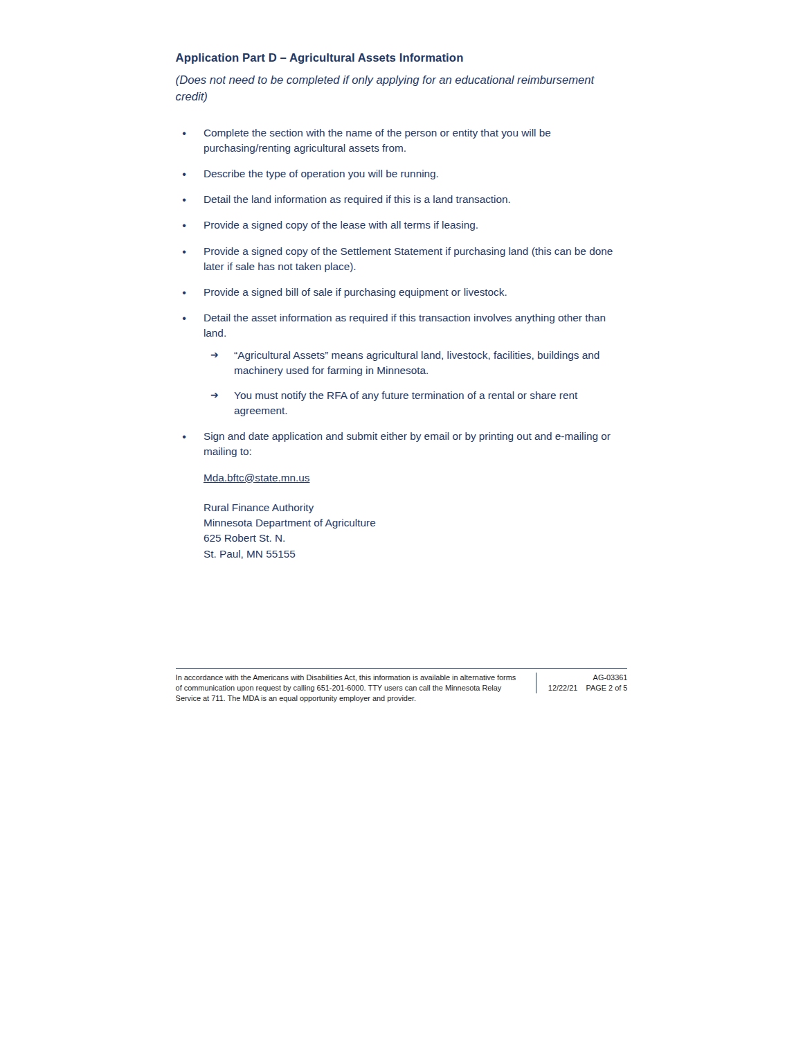Application Part D – Agricultural Assets Information
(Does not need to be completed if only applying for an educational reimbursement credit)
Complete the section with the name of the person or entity that you will be purchasing/renting agricultural assets from.
Describe the type of operation you will be running.
Detail the land information as required if this is a land transaction.
Provide a signed copy of the lease with all terms if leasing.
Provide a signed copy of the Settlement Statement if purchasing land (this can be done later if sale has not taken place).
Provide a signed bill of sale if purchasing equipment or livestock.
Detail the asset information as required if this transaction involves anything other than land.
“Agricultural Assets” means agricultural land, livestock, facilities, buildings and machinery used for farming in Minnesota.
You must notify the RFA of any future termination of a rental or share rent agreement.
Sign and date application and submit either by email or by printing out and e-mailing or mailing to:
Mda.bftc@state.mn.us
Rural Finance Authority
Minnesota Department of Agriculture
625 Robert St. N.
St. Paul, MN 55155
In accordance with the Americans with Disabilities Act, this information is available in alternative forms of communication upon request by calling 651-201-6000. TTY users can call the Minnesota Relay Service at 711. The MDA is an equal opportunity employer and provider.
AG-03361
12/22/21 PAGE 2 of 5